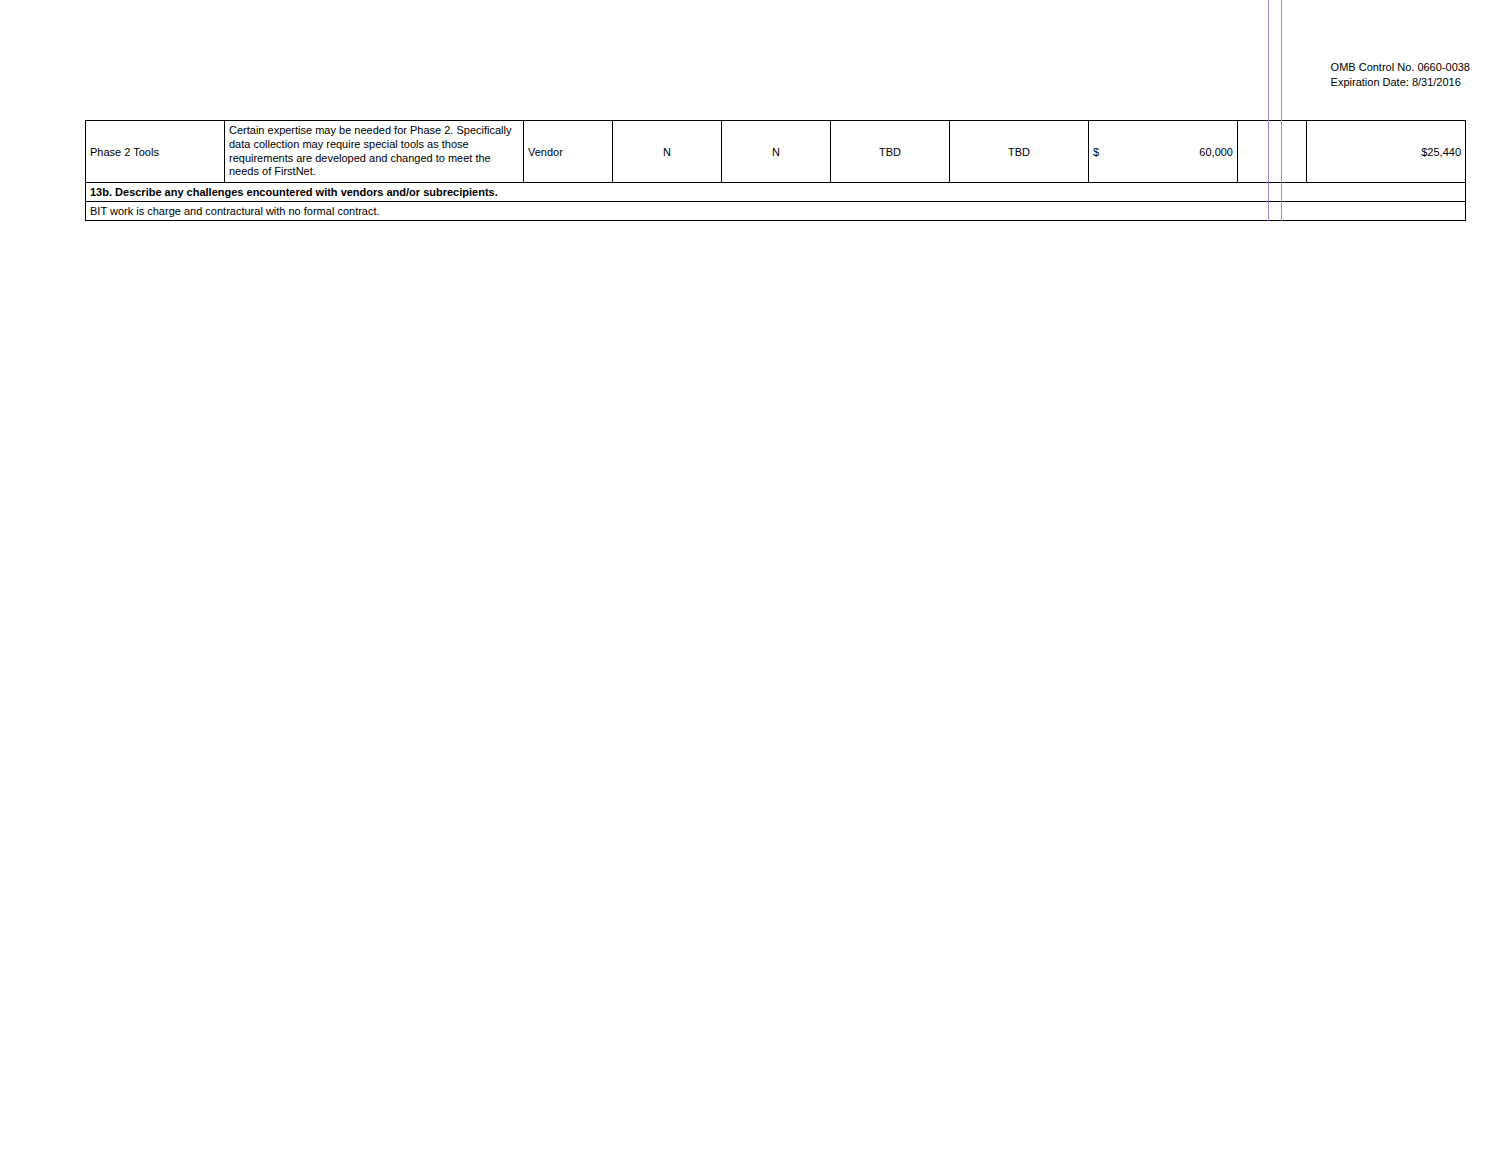OMB Control No. 0660-0038
Expiration Date: 8/31/2016
| Phase 2 Tools | Certain expertise may be needed for Phase 2. Specifically data collection may require special tools as those requirements are developed and changed to meet the needs of FirstNet. | Vendor | N | N | TBD | TBD | $ 60,000 | | $25,440 |
| 13b. Describe any challenges encountered with vendors and/or subrecipients. |
| BIT work is charge and contractural with no formal contract. |